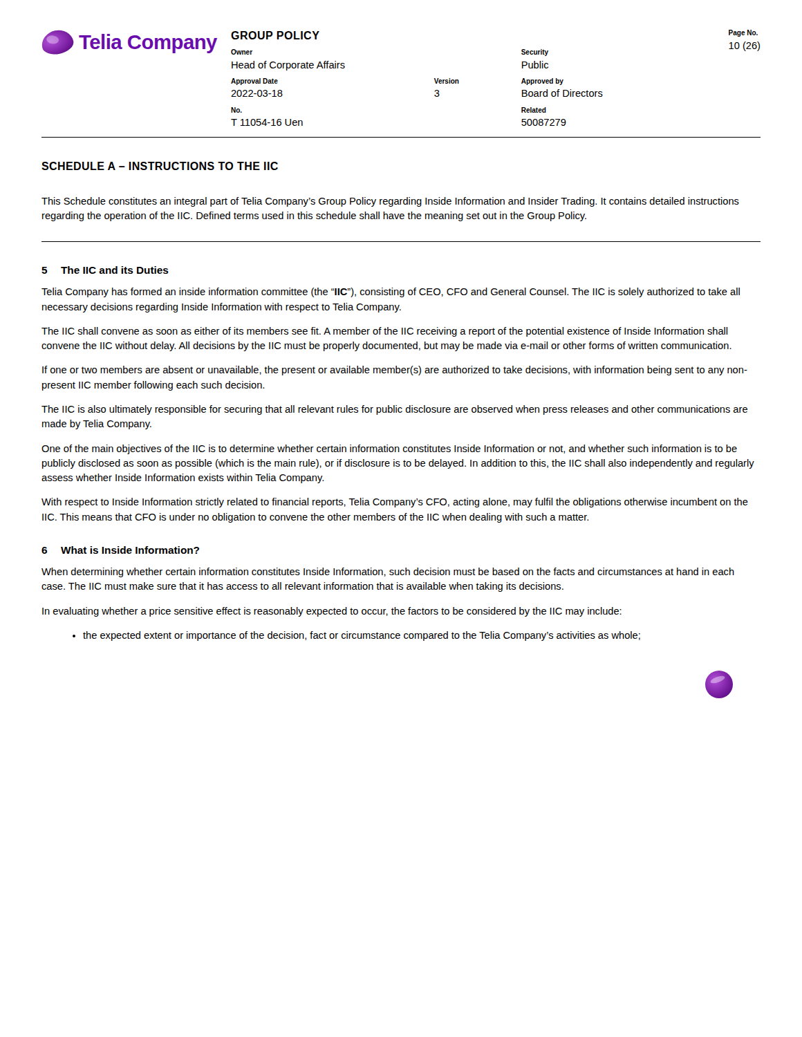Telia Company
GROUP POLICY
| Owner Head of Corporate Affairs | | Security Public |
| Approval Date 2022-03-18 | Version 3 | Approved by Board of Directors |
| No. T 11054-16 Uen | | Related 50087279 |
Page No.
10 (26)
SCHEDULE A – INSTRUCTIONS TO THE IIC
This Schedule constitutes an integral part of Telia Company’s Group Policy regarding Inside Information and Insider Trading. It contains detailed instructions regarding the operation of the IIC. Defined terms used in this schedule shall have the meaning set out in the Group Policy.
5 The IIC and its Duties
Telia Company has formed an inside information committee (the “IIC”), consisting of CEO, CFO and General Counsel. The IIC is solely authorized to take all necessary decisions regarding Inside Information with respect to Telia Company.
The IIC shall convene as soon as either of its members see fit. A member of the IIC receiving a report of the potential existence of Inside Information shall convene the IIC without delay. All decisions by the IIC must be properly documented, but may be made via e-mail or other forms of written communication.
If one or two members are absent or unavailable, the present or available member(s) are authorized to take decisions, with information being sent to any non-present IIC member following each such decision.
The IIC is also ultimately responsible for securing that all relevant rules for public disclosure are observed when press releases and other communications are made by Telia Company.
One of the main objectives of the IIC is to determine whether certain information constitutes Inside Information or not, and whether such information is to be publicly disclosed as soon as possible (which is the main rule), or if disclosure is to be delayed. In addition to this, the IIC shall also independently and regularly assess whether Inside Information exists within Telia Company.
With respect to Inside Information strictly related to financial reports, Telia Company’s CFO, acting alone, may fulfil the obligations otherwise incumbent on the IIC. This means that CFO is under no obligation to convene the other members of the IIC when dealing with such a matter.
6 What is Inside Information?
When determining whether certain information constitutes Inside Information, such decision must be based on the facts and circumstances at hand in each case. The IIC must make sure that it has access to all relevant information that is available when taking its decisions.
In evaluating whether a price sensitive effect is reasonably expected to occur, the factors to be considered by the IIC may include:
the expected extent or importance of the decision, fact or circumstance compared to the Telia Company’s activities as whole;